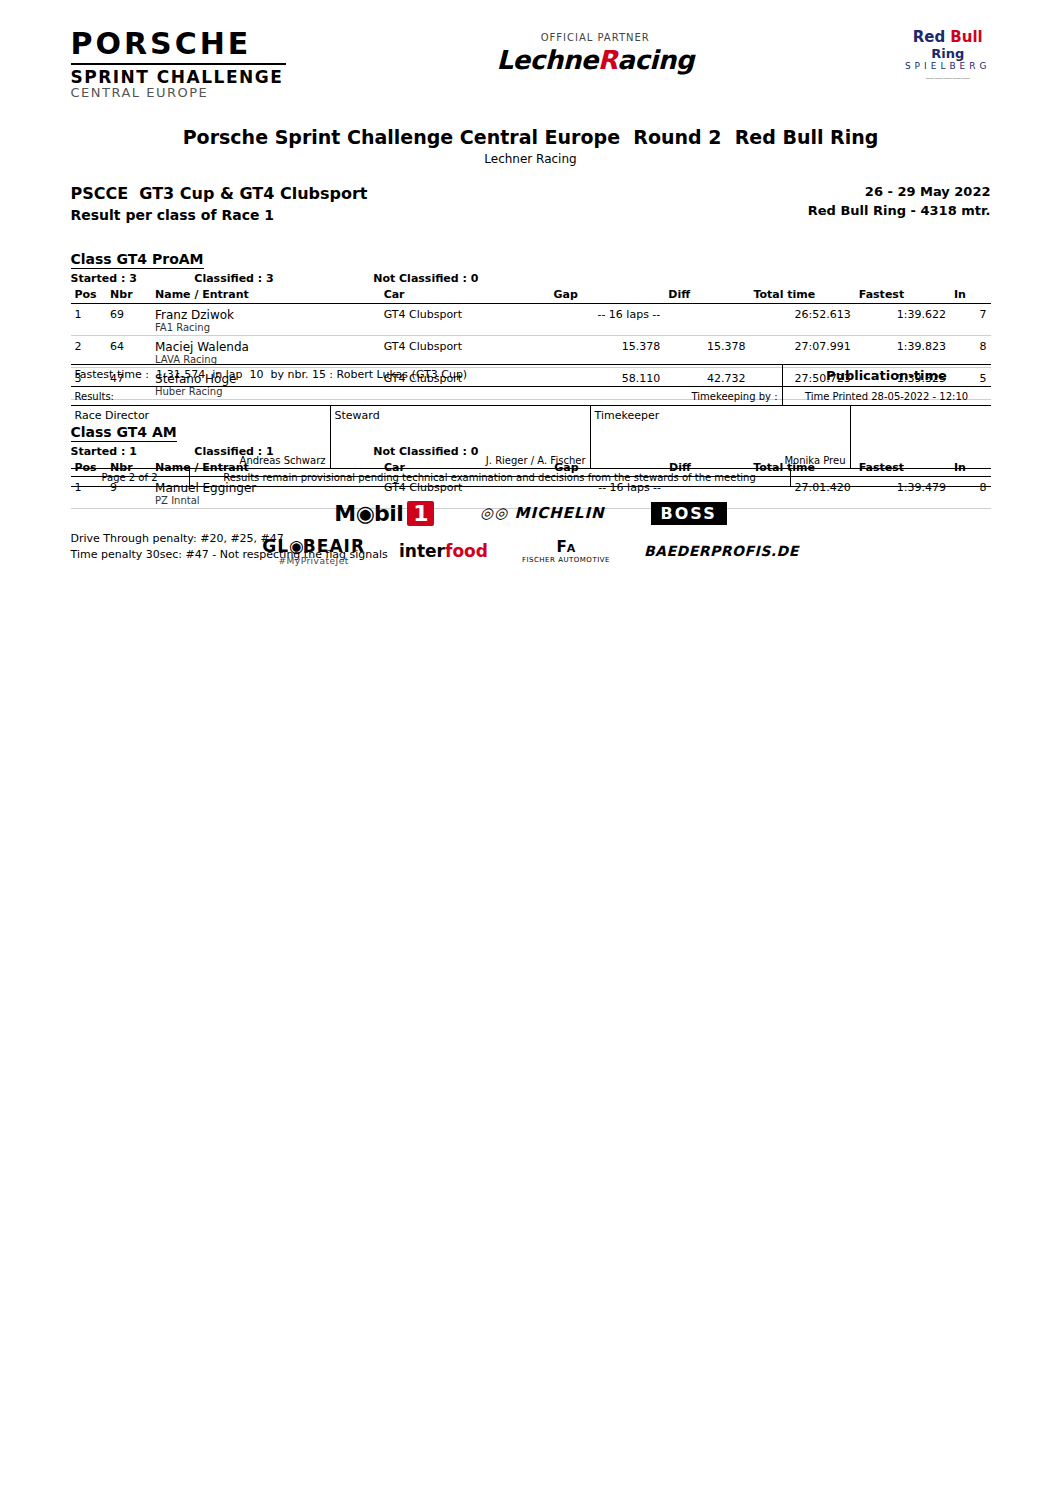PORSCHE
SPRINT CHALLENGE
CENTRAL EUROPE
OFFICIAL PARTNER
LechneRacing
Red Bull
Ring
SPIELBERG
—————
Porsche Sprint Challenge Central Europe Round 2 Red Bull Ring
Lechner Racing
PSCCE GT3 Cup & GT4 Clubsport
Result per class of Race 1
26 - 29 May 2022
Red Bull Ring - 4318 mtr.
Class GT4 ProAM
Started : 3 Classified : 3 Not Classified : 0
| Pos | Nbr | Name / Entrant | Car | Gap | Diff | Total time | Fastest | In |
| --- | --- | --- | --- | --- | --- | --- | --- | --- |
| 1 | 69 | Franz Dziwok FA1 Racing | GT4 Clubsport | -- 16 laps -- | | 26:52.613 | 1:39.622 | 7 |
| 2 | 64 | Maciej Walenda LAVA Racing | GT4 Clubsport | 15.378 | 15.378 | 27:07.991 | 1:39.823 | 8 |
| 3 | 47 | Stefano Höge Huber Racing | GT4 Clubsport | 58.110 | 42.732 | 27:50.723 | 1:39.325 | 5 |
Class GT4 AM
Started : 1 Classified : 1 Not Classified : 0
| Pos | Nbr | Name / Entrant | Car | Gap | Diff | Total time | Fastest | In |
| --- | --- | --- | --- | --- | --- | --- | --- | --- |
| 1 | 9 | Manuel Egginger PZ Inntal | GT4 Clubsport | -- 16 laps -- | | 27:01.420 | 1:39.479 | 8 |
Drive Through penalty: #20, #25, #47
Time penalty 30sec: #47 - Not respecting the flag signals
Fastest time : 1:31.574 in lap 10 by nbr. 15 : Robert Lukas (GT3 Cup)
Publication-time
Results: Timekeeping by :
Time Printed 28-05-2022 - 12:10
Race Director
Andreas Schwarz
Steward
J. Rieger / A. Fischer
Timekeeper
Monika Preu
Page 2 of 2
Results remain provisional pending technical examination and decisions from the stewards of the meeting
M◉bil1
◎◎ MICHELIN
BOSS
GL◉BEAIR#MyPrivateJet
interfood
FAFISCHER AUTOMOTIVE
BAEDERPROFIS.DE